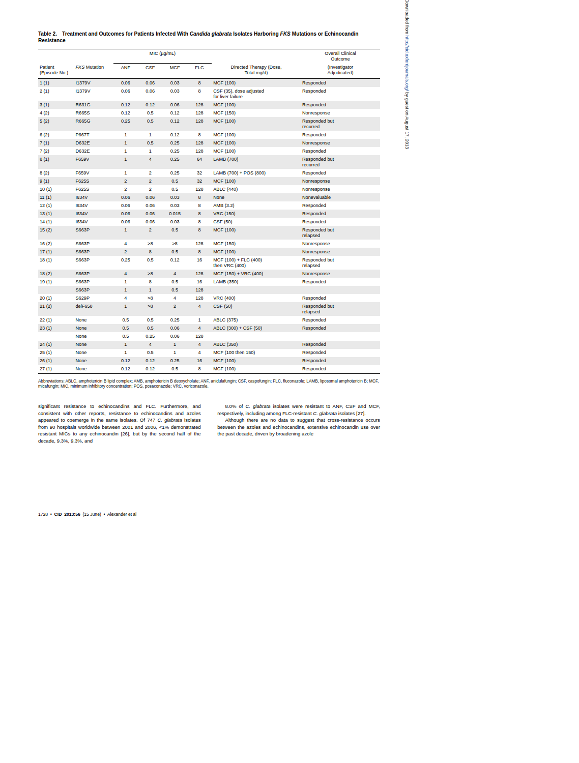Downloaded from http://cid.oxfordjournals.org/ by guest on August 17, 2013
Table 2. Treatment and Outcomes for Patients Infected With Candida glabrata Isolates Harboring FKS Mutations or Echinocandin Resistance
| | MIC (µg/mL) | | Overall Clinical Outcome |
| --- | --- | --- | --- |
| Patient (Episode No.) | FKS Mutation | ANF | CSF | MCF | FLC | Directed Therapy (Dose, Total mg/d) | (Investigator Adjudicated) |
| 1 (1) | I1379V | 0.06 | 0.06 | 0.03 | 8 | MCF (100) | Responded |
| 2 (1) | I1379V | 0.06 | 0.06 | 0.03 | 8 | CSF (35), dose adjusted for liver failure | Responded |
| 3 (1) | R631G | 0.12 | 0.12 | 0.06 | 128 | MCF (100) | Responded |
| 4 (2) | R665S | 0.12 | 0.5 | 0.12 | 128 | MCF (150) | Nonresponse |
| 5 (2) | R665G | 0.25 | 0.5 | 0.12 | 128 | MCF (100) | Responded but recurred |
| 6 (2) | P667T | 1 | 1 | 0.12 | 8 | MCF (100) | Responded |
| 7 (1) | D632E | 1 | 0.5 | 0.25 | 128 | MCF (100) | Nonresponse |
| 7 (2) | D632E | 1 | 1 | 0.25 | 128 | MCF (100) | Responded |
| 8 (1) | F659V | 1 | 4 | 0.25 | 64 | LAMB (700) | Responded but recurred |
| 8 (2) | F659V | 1 | 2 | 0.25 | 32 | LAMB (700) + POS (800) | Responded |
| 9 (1) | F625S | 2 | 2 | 0.5 | 32 | MCF (100) | Nonresponse |
| 10 (1) | F625S | 2 | 2 | 0.5 | 128 | ABLC (440) | Nonresponse |
| 11 (1) | I634V | 0.06 | 0.06 | 0.03 | 8 | None | Nonevaluable |
| 12 (1) | I634V | 0.06 | 0.06 | 0.03 | 8 | AMB (3.2) | Responded |
| 13 (1) | I634V | 0.06 | 0.06 | 0.015 | 8 | VRC (150) | Responded |
| 14 (1) | I634V | 0.06 | 0.06 | 0.03 | 8 | CSF (50) | Responded |
| 15 (2) | S663P | 1 | 2 | 0.5 | 8 | MCF (100) | Responded but relapsed |
| 16 (2) | S663P | 4 | >8 | >8 | 128 | MCF (150) | Nonresponse |
| 17 (1) | S663P | 2 | 8 | 0.5 | 8 | MCF (100) | Nonresponse |
| 18 (1) | S663P | 0.25 | 0.5 | 0.12 | 16 | MCF (100) + FLC (400) then VRC (400) | Responded but relapsed |
| 18 (2) | S663P | 4 | >8 | 4 | 128 | MCF (150) + VRC (400) | Nonresponse |
| 19 (1) | S663P | 1 | 8 | 0.5 | 16 | LAMB (350) | Responded |
| | S663P | 1 | 1 | 0.5 | 128 | | |
| 20 (1) | S629P | 4 | >8 | 4 | 128 | VRC (400) | Responded |
| 21 (2) | delF658 | 1 | >8 | 2 | 4 | CSF (50) | Responded but relapsed |
| 22 (1) | None | 0.5 | 0.5 | 0.25 | 1 | ABLC (375) | Responded |
| 23 (1) | None | 0.5 | 0.5 | 0.06 | 4 | ABLC (300) + CSF (50) | Responded |
| | None | 0.5 | 0.25 | 0.06 | 128 | | |
| 24 (1) | None | 1 | 4 | 1 | 4 | ABLC (350) | Responded |
| 25 (1) | None | 1 | 0.5 | 1 | 4 | MCF (100 then 150) | Responded |
| 26 (1) | None | 0.12 | 0.12 | 0.25 | 16 | MCF (100) | Responded |
| 27 (1) | None | 0.12 | 0.12 | 0.5 | 8 | MCF (100) | Responded |
Abbreviations: ABLC, amphotericin B lipid complex; AMB, amphotericin B deoxycholate; ANF, anidulafungin; CSF, caspofungin; FLC, fluconazole; LAMB, liposomal amphotericin B; MCF, micafungin; MIC, minimum inhibitory concentration; POS, posaconazole; VRC, voriconazole.
significant resistance to echinocandins and FLC. Furthermore, and consistent with other reports, resistance to echinocandins and azoles appeared to coemerge in the same isolates. Of 747 C. glabrata isolates from 90 hospitals worldwide between 2001 and 2006, <1% demonstrated resistant MICs to any echinocandin [26], but by the second half of the decade, 9.3%, 9.3%, and
8.0% of C. glabrata isolates were resistant to ANF, CSF and MCF, respectively, including among FLC-resistant C. glabrata isolates [27].
Although there are no data to suggest that cross-resistance occurs between the azoles and echinocandins, extensive echinocandin use over the past decade, driven by broadening azole
1728 • CID 2013:56 (15 June) • Alexander et al